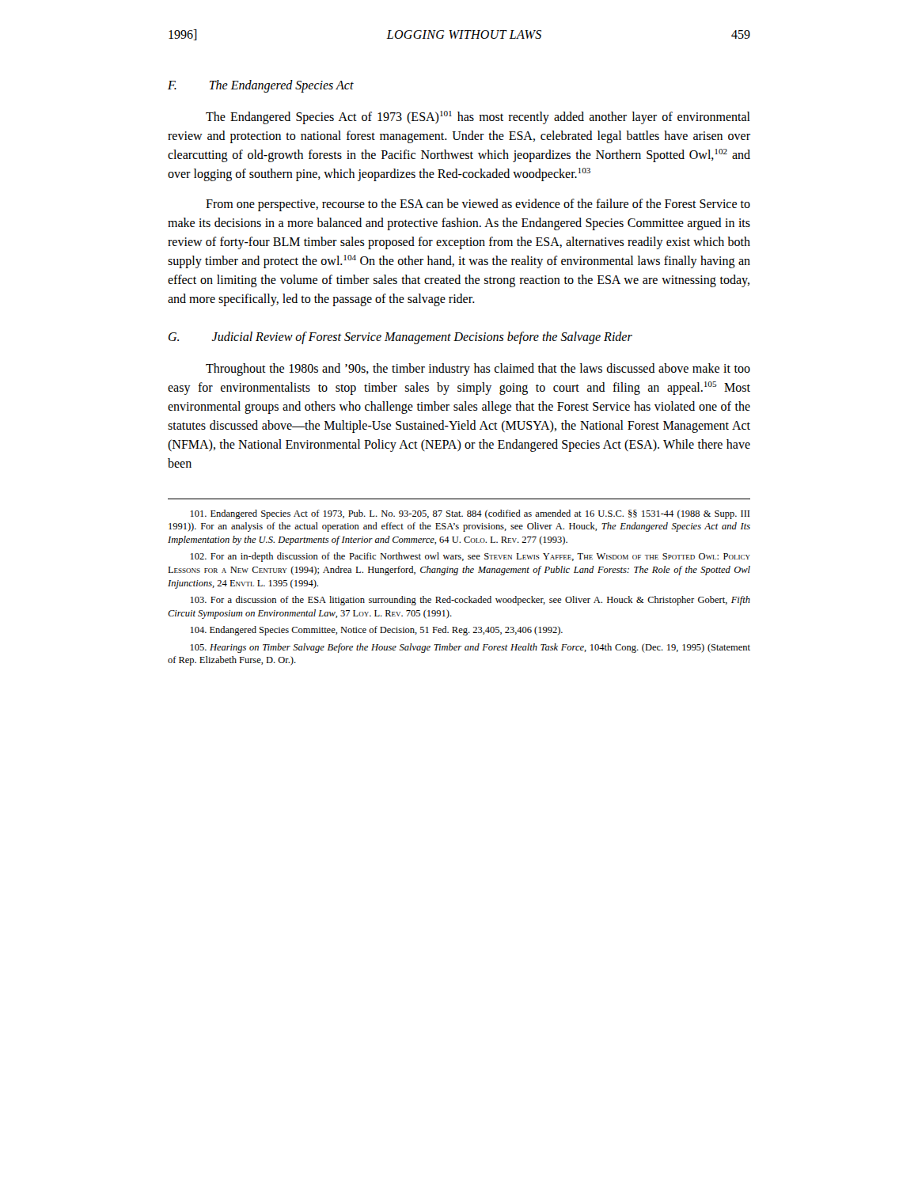1996] LOGGING WITHOUT LAWS 459
F. The Endangered Species Act
The Endangered Species Act of 1973 (ESA)101 has most recently added another layer of environmental review and protection to national forest management. Under the ESA, celebrated legal battles have arisen over clearcutting of old-growth forests in the Pacific Northwest which jeopardizes the Northern Spotted Owl,102 and over logging of southern pine, which jeopardizes the Red-cockaded woodpecker.103
From one perspective, recourse to the ESA can be viewed as evidence of the failure of the Forest Service to make its decisions in a more balanced and protective fashion. As the Endangered Species Committee argued in its review of forty-four BLM timber sales proposed for exception from the ESA, alternatives readily exist which both supply timber and protect the owl.104 On the other hand, it was the reality of environmental laws finally having an effect on limiting the volume of timber sales that created the strong reaction to the ESA we are witnessing today, and more specifically, led to the passage of the salvage rider.
G. Judicial Review of Forest Service Management Decisions before the Salvage Rider
Throughout the 1980s and ’90s, the timber industry has claimed that the laws discussed above make it too easy for environmentalists to stop timber sales by simply going to court and filing an appeal.105 Most environmental groups and others who challenge timber sales allege that the Forest Service has violated one of the statutes discussed above—the Multiple-Use Sustained-Yield Act (MUSYA), the National Forest Management Act (NFMA), the National Environmental Policy Act (NEPA) or the Endangered Species Act (ESA). While there have been
101. Endangered Species Act of 1973, Pub. L. No. 93-205, 87 Stat. 884 (codified as amended at 16 U.S.C. §§ 1531-44 (1988 & Supp. III 1991)). For an analysis of the actual operation and effect of the ESA’s provisions, see Oliver A. Houck, The Endangered Species Act and Its Implementation by the U.S. Departments of Interior and Commerce, 64 U. Colo. L. Rev. 277 (1993).
102. For an in-depth discussion of the Pacific Northwest owl wars, see Steven Lewis Yaffee, The Wisdom of the Spotted Owl: Policy Lessons for a New Century (1994); Andrea L. Hungerford, Changing the Management of Public Land Forests: The Role of the Spotted Owl Injunctions, 24 Envtl L. 1395 (1994).
103. For a discussion of the ESA litigation surrounding the Red-cockaded woodpecker, see Oliver A. Houck & Christopher Gobert, Fifth Circuit Symposium on Environmental Law, 37 Loy. L. Rev. 705 (1991).
104. Endangered Species Committee, Notice of Decision, 51 Fed. Reg. 23,405, 23,406 (1992).
105. Hearings on Timber Salvage Before the House Salvage Timber and Forest Health Task Force, 104th Cong. (Dec. 19, 1995) (Statement of Rep. Elizabeth Furse, D. Or.).